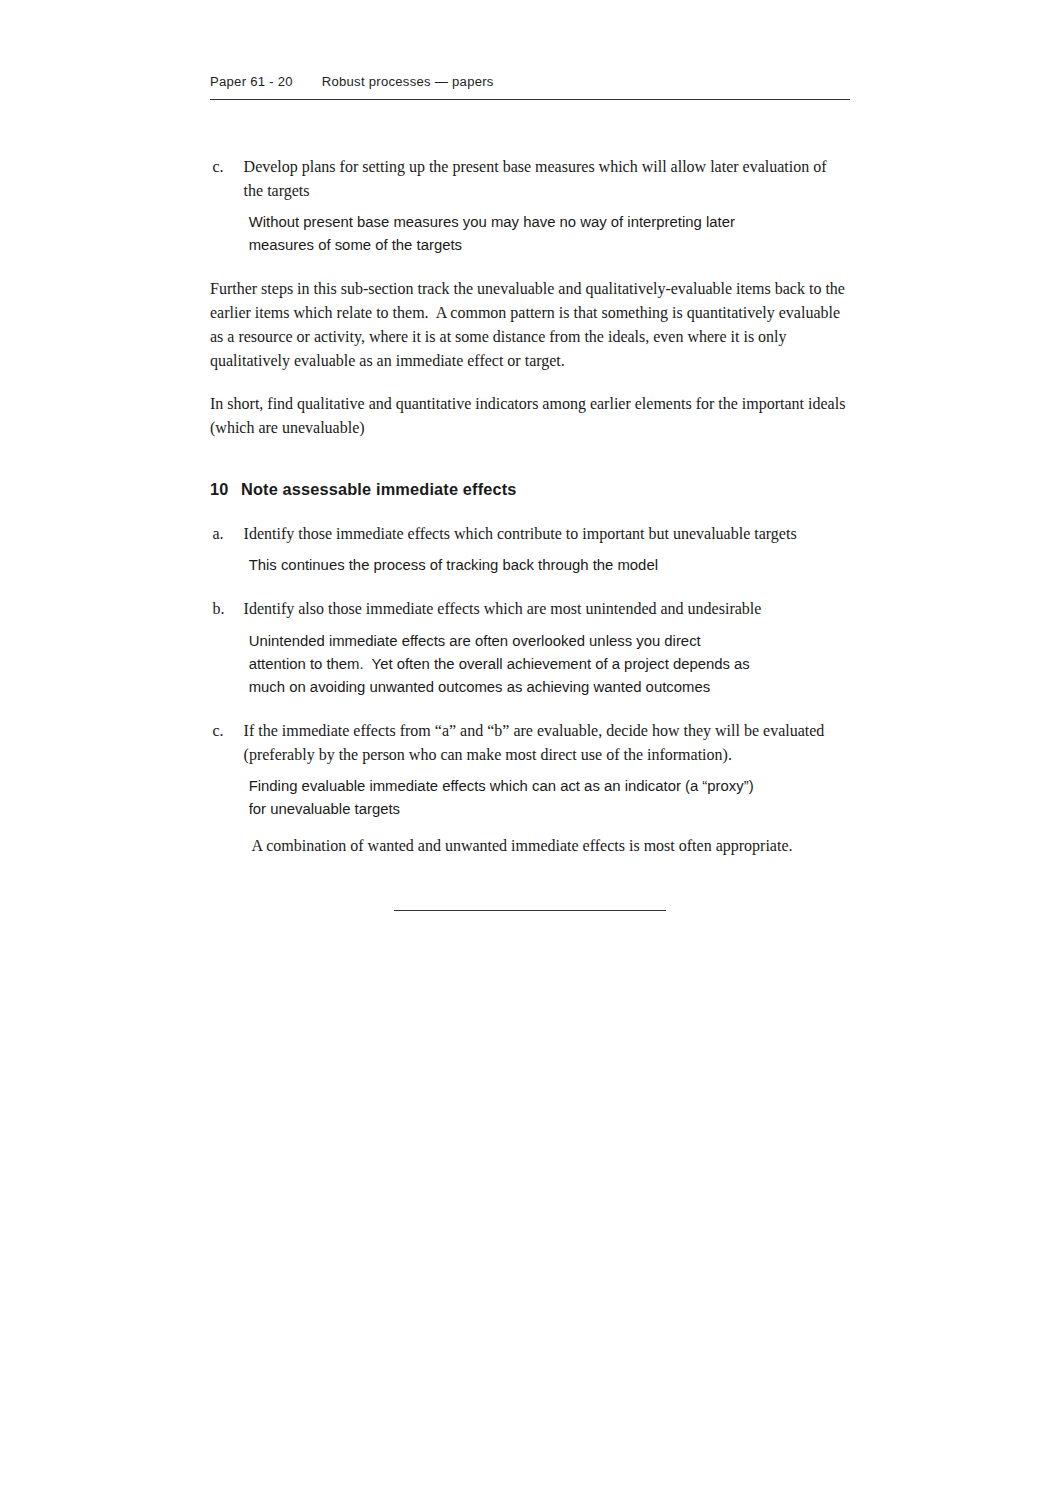Paper 61 - 20 Robust processes — papers
c. Develop plans for setting up the present base measures which will allow later evaluation of the targets
Without present base measures you may have no way of interpreting later measures of some of the targets
Further steps in this sub-section track the unevaluable and qualitatively-evaluable items back to the earlier items which relate to them. A common pattern is that something is quantitatively evaluable as a resource or activity, where it is at some distance from the ideals, even where it is only qualitatively evaluable as an immediate effect or target.
In short, find qualitative and quantitative indicators among earlier elements for the important ideals (which are unevaluable)
10 Note assessable immediate effects
a. Identify those immediate effects which contribute to important but unevaluable targets
This continues the process of tracking back through the model
b. Identify also those immediate effects which are most unintended and undesirable
Unintended immediate effects are often overlooked unless you direct attention to them. Yet often the overall achievement of a project depends as much on avoiding unwanted outcomes as achieving wanted outcomes
c. If the immediate effects from “a” and “b” are evaluable, decide how they will be evaluated (preferably by the person who can make most direct use of the information).
Finding evaluable immediate effects which can act as an indicator (a “proxy”) for unevaluable targets
A combination of wanted and unwanted immediate effects is most often appropriate.